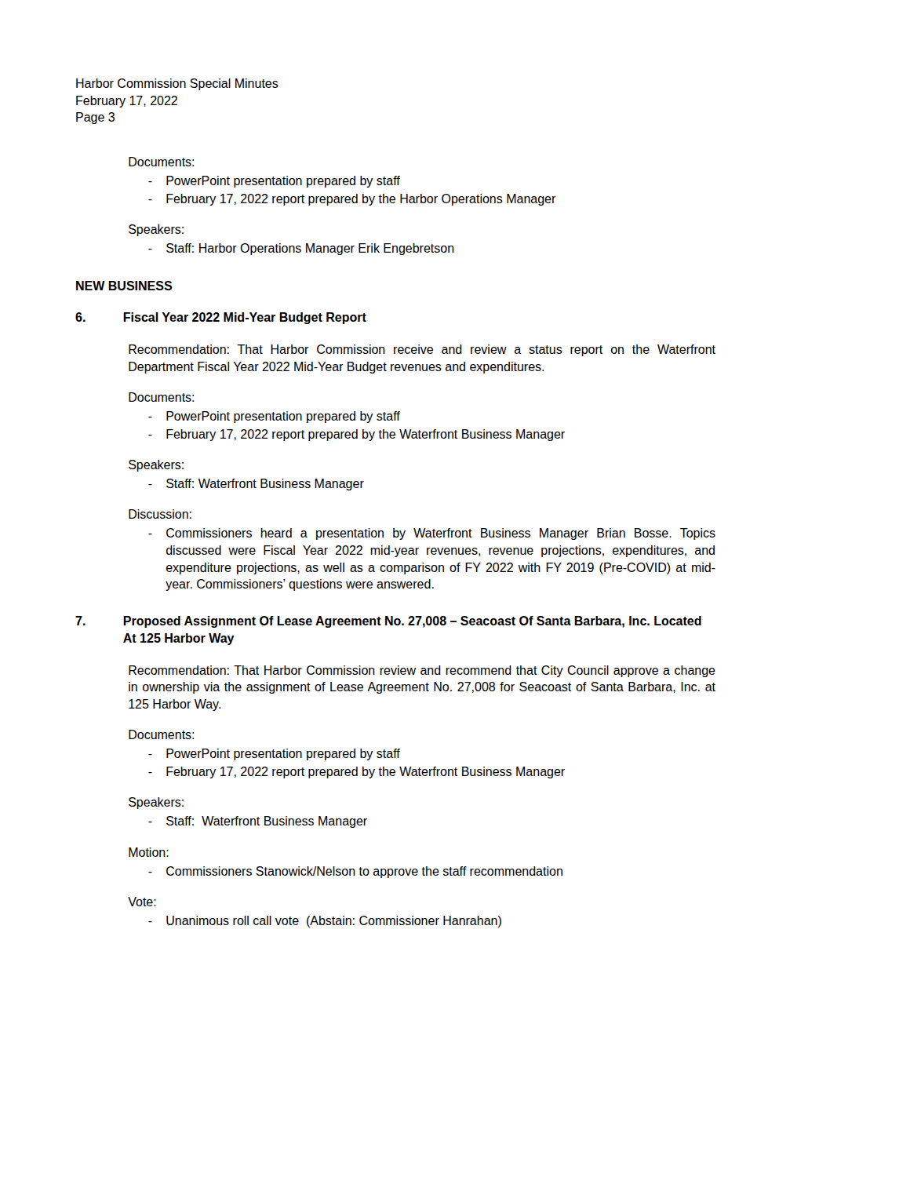Harbor Commission Special Minutes
February 17, 2022
Page 3
Documents:
PowerPoint presentation prepared by staff
February 17, 2022 report prepared by the Harbor Operations Manager
Speakers:
Staff: Harbor Operations Manager Erik Engebretson
NEW BUSINESS
6. Fiscal Year 2022 Mid-Year Budget Report
Recommendation: That Harbor Commission receive and review a status report on the Waterfront Department Fiscal Year 2022 Mid-Year Budget revenues and expenditures.
Documents:
PowerPoint presentation prepared by staff
February 17, 2022 report prepared by the Waterfront Business Manager
Speakers:
Staff: Waterfront Business Manager
Discussion:
Commissioners heard a presentation by Waterfront Business Manager Brian Bosse. Topics discussed were Fiscal Year 2022 mid-year revenues, revenue projections, expenditures, and expenditure projections, as well as a comparison of FY 2022 with FY 2019 (Pre-COVID) at mid-year. Commissioners’ questions were answered.
7. Proposed Assignment Of Lease Agreement No. 27,008 – Seacoast Of Santa Barbara, Inc. Located At 125 Harbor Way
Recommendation: That Harbor Commission review and recommend that City Council approve a change in ownership via the assignment of Lease Agreement No. 27,008 for Seacoast of Santa Barbara, Inc. at 125 Harbor Way.
Documents:
PowerPoint presentation prepared by staff
February 17, 2022 report prepared by the Waterfront Business Manager
Speakers:
Staff: Waterfront Business Manager
Motion:
Commissioners Stanowick/Nelson to approve the staff recommendation
Vote:
Unanimous roll call vote (Abstain: Commissioner Hanrahan)